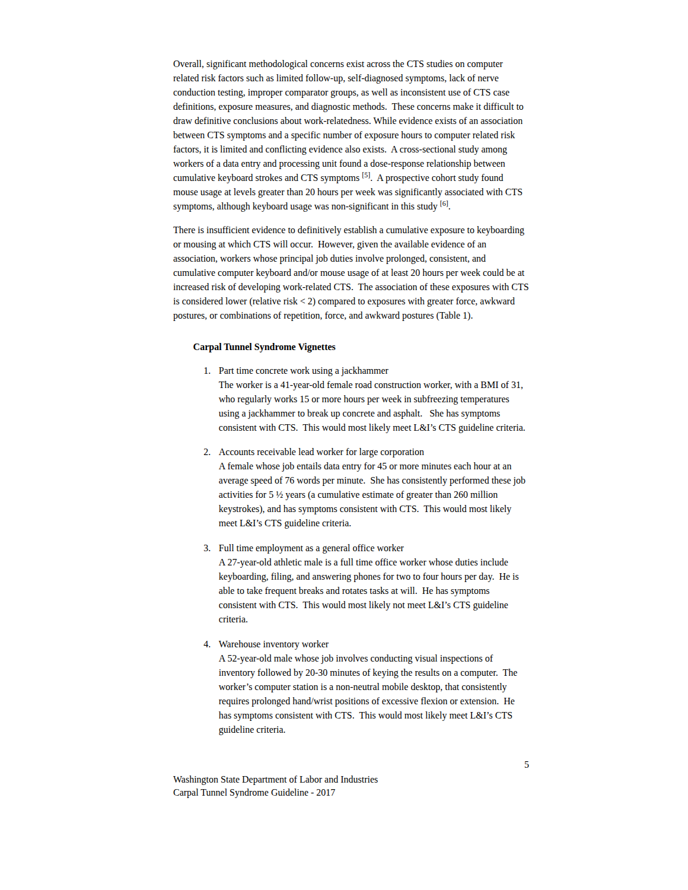Overall, significant methodological concerns exist across the CTS studies on computer related risk factors such as limited follow-up, self-diagnosed symptoms, lack of nerve conduction testing, improper comparator groups, as well as inconsistent use of CTS case definitions, exposure measures, and diagnostic methods. These concerns make it difficult to draw definitive conclusions about work-relatedness. While evidence exists of an association between CTS symptoms and a specific number of exposure hours to computer related risk factors, it is limited and conflicting evidence also exists. A cross-sectional study among workers of a data entry and processing unit found a dose-response relationship between cumulative keyboard strokes and CTS symptoms [5]. A prospective cohort study found mouse usage at levels greater than 20 hours per week was significantly associated with CTS symptoms, although keyboard usage was non-significant in this study [6].
There is insufficient evidence to definitively establish a cumulative exposure to keyboarding or mousing at which CTS will occur. However, given the available evidence of an association, workers whose principal job duties involve prolonged, consistent, and cumulative computer keyboard and/or mouse usage of at least 20 hours per week could be at increased risk of developing work-related CTS. The association of these exposures with CTS is considered lower (relative risk < 2) compared to exposures with greater force, awkward postures, or combinations of repetition, force, and awkward postures (Table 1).
Carpal Tunnel Syndrome Vignettes
Part time concrete work using a jackhammer The worker is a 41-year-old female road construction worker, with a BMI of 31, who regularly works 15 or more hours per week in subfreezing temperatures using a jackhammer to break up concrete and asphalt. She has symptoms consistent with CTS. This would most likely meet L&I’s CTS guideline criteria.
Accounts receivable lead worker for large corporation A female whose job entails data entry for 45 or more minutes each hour at an average speed of 76 words per minute. She has consistently performed these job activities for 5 ½ years (a cumulative estimate of greater than 260 million keystrokes), and has symptoms consistent with CTS. This would most likely meet L&I’s CTS guideline criteria.
Full time employment as a general office worker A 27-year-old athletic male is a full time office worker whose duties include keyboarding, filing, and answering phones for two to four hours per day. He is able to take frequent breaks and rotates tasks at will. He has symptoms consistent with CTS. This would most likely not meet L&I’s CTS guideline criteria.
Warehouse inventory worker A 52-year-old male whose job involves conducting visual inspections of inventory followed by 20-30 minutes of keying the results on a computer. The worker’s computer station is a non-neutral mobile desktop, that consistently requires prolonged hand/wrist positions of excessive flexion or extension. He has symptoms consistent with CTS. This would most likely meet L&I’s CTS guideline criteria.
5
Washington State Department of Labor and Industries
Carpal Tunnel Syndrome Guideline - 2017